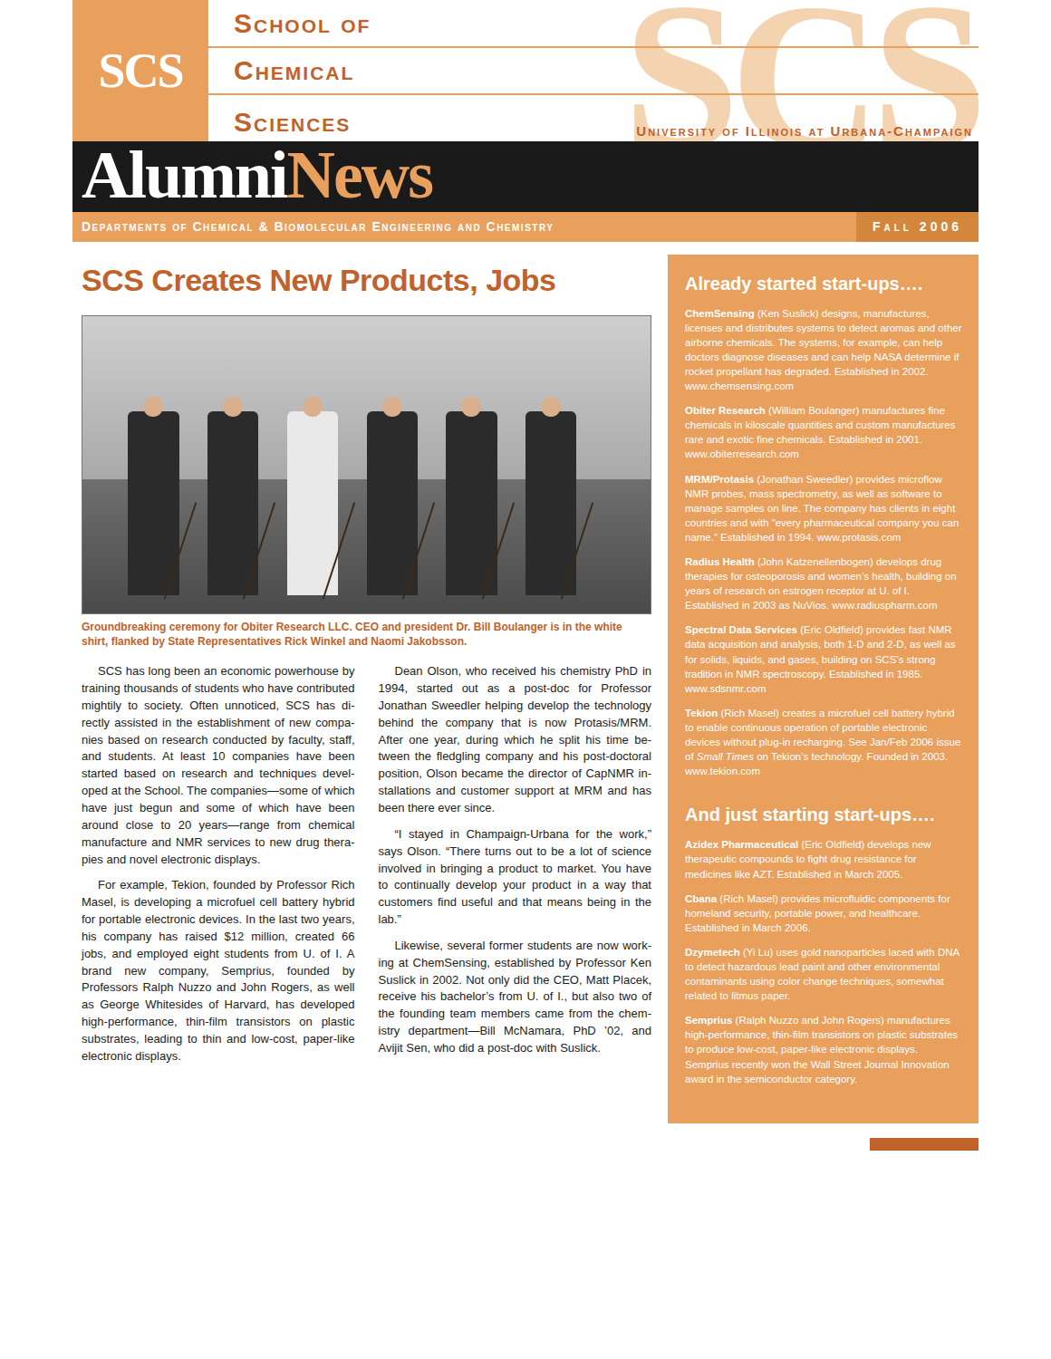SCS
SCS
School of
Chemical
Sciences University of Illinois at Urbana-Champaign
AlumniNews
Departments of Chemical & Biomolecular Engineering and Chemistry
Fall 2006
SCS Creates New Products, Jobs
Groundbreaking ceremony for Obiter Research LLC. CEO and president Dr. Bill Boulanger is in the white shirt, flanked by State Representatives Rick Winkel and Naomi Jakobsson.
SCS has long been an economic powerhouse by training thousands of students who have contributed mightily to society. Often unnoticed, SCS has directly assisted in the establishment of new companies based on research conducted by faculty, staff, and students. At least 10 companies have been started based on research and techniques developed at the School. The companies—some of which have just begun and some of which have been around close to 20 years—range from chemical manufacture and NMR services to new drug therapies and novel electronic displays.
For example, Tekion, founded by Professor Rich Masel, is developing a microfuel cell battery hybrid for portable electronic devices. In the last two years, his company has raised $12 million, created 66 jobs, and employed eight students from U. of I. A brand new company, Semprius, founded by Professors Ralph Nuzzo and John Rogers, as well as George Whitesides of Harvard, has developed high-performance, thin-film transistors on plastic substrates, leading to thin and low-cost, paper-like electronic displays.
Dean Olson, who received his chemistry PhD in 1994, started out as a post-doc for Professor Jonathan Sweedler helping develop the technology behind the company that is now Protasis/MRM. After one year, during which he split his time between the fledgling company and his post-doctoral position, Olson became the director of CapNMR installations and customer support at MRM and has been there ever since.
“I stayed in Champaign-Urbana for the work,” says Olson. “There turns out to be a lot of science involved in bringing a product to market. You have to continually develop your product in a way that customers find useful and that means being in the lab.”
Likewise, several former students are now working at ChemSensing, established by Professor Ken Suslick in 2002. Not only did the CEO, Matt Placek, receive his bachelor’s from U. of I., but also two of the founding team members came from the chemistry department—Bill McNamara, PhD ’02, and Avijit Sen, who did a post-doc with Suslick.
Already started start-ups….
ChemSensing (Ken Suslick) designs, manufactures, licenses and distributes systems to detect aromas and other airborne chemicals. The systems, for example, can help doctors diagnose diseases and can help NASA determine if rocket propellant has degraded. Established in 2002. www.chemsensing.com
Obiter Research (William Boulanger) manufactures fine chemicals in kiloscale quantities and custom manufactures rare and exotic fine chemicals. Established in 2001. www.obiterresearch.com
MRM/Protasis (Jonathan Sweedler) provides microflow NMR probes, mass spectrometry, as well as software to manage samples on line. The company has clients in eight countries and with “every pharmaceutical company you can name.” Established in 1994. www.protasis.com
Radius Health (John Katzenellenbogen) develops drug therapies for osteoporosis and women’s health, building on years of research on estrogen receptor at U. of I. Established in 2003 as NuVios. www.radiuspharm.com
Spectral Data Services (Eric Oldfield) provides fast NMR data acquisition and analysis, both 1-D and 2-D, as well as for solids, liquids, and gases, building on SCS’s strong tradition in NMR spectroscopy. Established in 1985. www.sdsnmr.com
Tekion (Rich Masel) creates a microfuel cell battery hybrid to enable continuous operation of portable electronic devices without plug-in recharging. See Jan/Feb 2006 issue of Small Times on Tekion’s technology. Founded in 2003. www.tekion.com
And just starting start-ups….
Azidex Pharmaceutical (Eric Oldfield) develops new therapeutic compounds to fight drug resistance for medicines like AZT. Established in March 2005.
Cbana (Rich Masel) provides microfluidic components for homeland security, portable power, and healthcare. Established in March 2006.
Dzymetech (Yi Lu) uses gold nanoparticles laced with DNA to detect hazardous lead paint and other environmental contaminants using color change techniques, somewhat related to litmus paper.
Semprius (Ralph Nuzzo and John Rogers) manufactures high-performance, thin-film transistors on plastic substrates to produce low-cost, paper-like electronic displays. Semprius recently won the Wall Street Journal Innovation award in the semiconductor category.